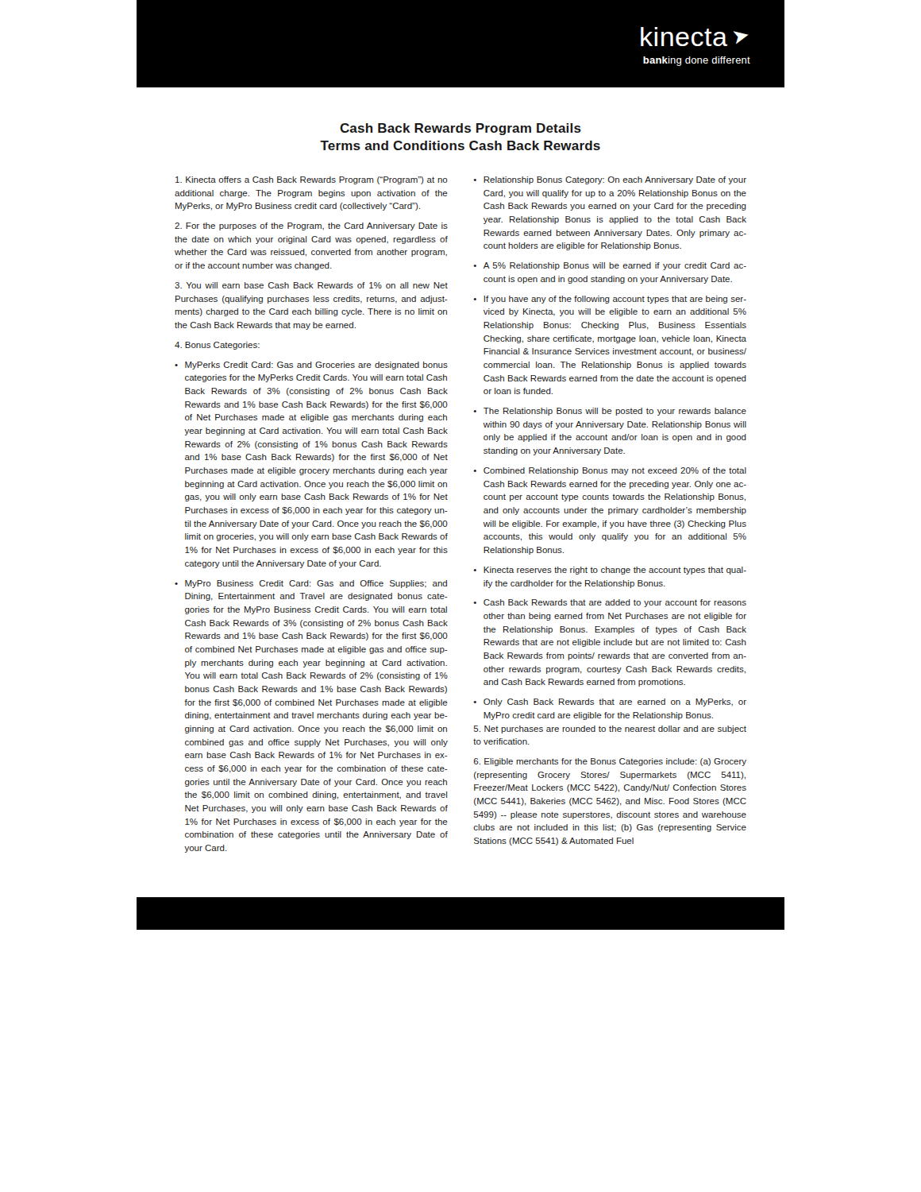kinecta➤
banking done different
Cash Back Rewards Program Details Terms and Conditions Cash Back Rewards
1. Kinecta offers a Cash Back Rewards Program (“Program”) at no additional charge. The Program begins upon activation of the MyPerks, or MyPro Business credit card (collectively “Card”).
2. For the purposes of the Program, the Card Anniversary Date is the date on which your original Card was opened, regardless of whether the Card was reissued, converted from another program, or if the account number was changed.
3. You will earn base Cash Back Rewards of 1% on all new Net Purchases (qualifying purchases less credits, returns, and adjustments) charged to the Card each billing cycle. There is no limit on the Cash Back Rewards that may be earned.
4. Bonus Categories:
MyPerks Credit Card: Gas and Groceries are designated bonus categories for the MyPerks Credit Cards. You will earn total Cash Back Rewards of 3% (consisting of 2% bonus Cash Back Rewards and 1% base Cash Back Rewards) for the first $6,000 of Net Purchases made at eligible gas merchants during each year beginning at Card activation. You will earn total Cash Back Rewards of 2% (consisting of 1% bonus Cash Back Rewards and 1% base Cash Back Rewards) for the first $6,000 of Net Purchases made at eligible grocery merchants during each year beginning at Card activation. Once you reach the $6,000 limit on gas, you will only earn base Cash Back Rewards of 1% for Net Purchases in excess of $6,000 in each year for this category until the Anniversary Date of your Card. Once you reach the $6,000 limit on groceries, you will only earn base Cash Back Rewards of 1% for Net Purchases in excess of $6,000 in each year for this category until the Anniversary Date of your Card.
MyPro Business Credit Card: Gas and Office Supplies; and Dining, Entertainment and Travel are designated bonus categories for the MyPro Business Credit Cards. You will earn total Cash Back Rewards of 3% (consisting of 2% bonus Cash Back Rewards and 1% base Cash Back Rewards) for the first $6,000 of combined Net Purchases made at eligible gas and office supply merchants during each year beginning at Card activation. You will earn total Cash Back Rewards of 2% (consisting of 1% bonus Cash Back Rewards and 1% base Cash Back Rewards) for the first $6,000 of combined Net Purchases made at eligible dining, entertainment and travel merchants during each year beginning at Card activation. Once you reach the $6,000 limit on combined gas and office supply Net Purchases, you will only earn base Cash Back Rewards of 1% for Net Purchases in excess of $6,000 in each year for the combination of these categories until the Anniversary Date of your Card. Once you reach the $6,000 limit on combined dining, entertainment, and travel Net Purchases, you will only earn base Cash Back Rewards of 1% for Net Purchases in excess of $6,000 in each year for the combination of these categories until the Anniversary Date of your Card.
Relationship Bonus Category: On each Anniversary Date of your Card, you will qualify for up to a 20% Relationship Bonus on the Cash Back Rewards you earned on your Card for the preceding year. Relationship Bonus is applied to the total Cash Back Rewards earned between Anniversary Dates. Only primary account holders are eligible for Relationship Bonus.
A 5% Relationship Bonus will be earned if your credit Card account is open and in good standing on your Anniversary Date.
If you have any of the following account types that are being serviced by Kinecta, you will be eligible to earn an additional 5% Relationship Bonus: Checking Plus, Business Essentials Checking, share certificate, mortgage loan, vehicle loan, Kinecta Financial & Insurance Services investment account, or business/ commercial loan. The Relationship Bonus is applied towards Cash Back Rewards earned from the date the account is opened or loan is funded.
The Relationship Bonus will be posted to your rewards balance within 90 days of your Anniversary Date. Relationship Bonus will only be applied if the account and/or loan is open and in good standing on your Anniversary Date.
Combined Relationship Bonus may not exceed 20% of the total Cash Back Rewards earned for the preceding year. Only one account per account type counts towards the Relationship Bonus, and only accounts under the primary cardholder’s membership will be eligible. For example, if you have three (3) Checking Plus accounts, this would only qualify you for an additional 5% Relationship Bonus.
Kinecta reserves the right to change the account types that qualify the cardholder for the Relationship Bonus.
Cash Back Rewards that are added to your account for reasons other than being earned from Net Purchases are not eligible for the Relationship Bonus. Examples of types of Cash Back Rewards that are not eligible include but are not limited to: Cash Back Rewards from points/ rewards that are converted from another rewards program, courtesy Cash Back Rewards credits, and Cash Back Rewards earned from promotions.
Only Cash Back Rewards that are earned on a MyPerks, or MyPro credit card are eligible for the Relationship Bonus.
5. Net purchases are rounded to the nearest dollar and are subject to verification.
6. Eligible merchants for the Bonus Categories include: (a) Grocery (representing Grocery Stores/ Supermarkets (MCC 5411), Freezer/Meat Lockers (MCC 5422), Candy/Nut/ Confection Stores (MCC 5441), Bakeries (MCC 5462), and Misc. Food Stores (MCC 5499) -- please note superstores, discount stores and warehouse clubs are not included in this list; (b) Gas (representing Service Stations (MCC 5541) & Automated Fuel